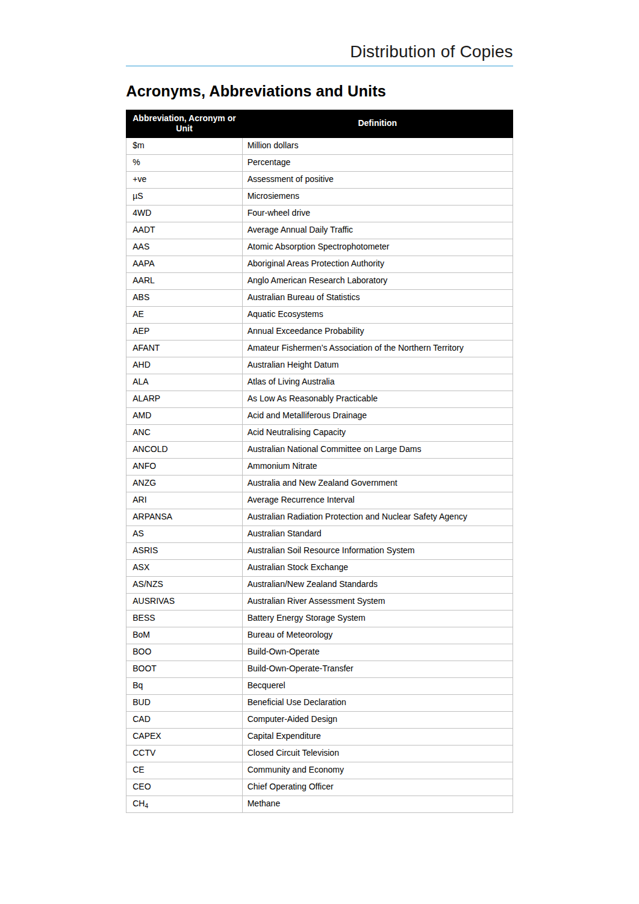Distribution of Copies
Acronyms, Abbreviations and Units
| Abbreviation, Acronym or Unit | Definition |
| --- | --- |
| $m | Million dollars |
| % | Percentage |
| +ve | Assessment of positive |
| µS | Microsiemens |
| 4WD | Four-wheel drive |
| AADT | Average Annual Daily Traffic |
| AAS | Atomic Absorption Spectrophotometer |
| AAPA | Aboriginal Areas Protection Authority |
| AARL | Anglo American Research Laboratory |
| ABS | Australian Bureau of Statistics |
| AE | Aquatic Ecosystems |
| AEP | Annual Exceedance Probability |
| AFANT | Amateur Fishermen’s Association of the Northern Territory |
| AHD | Australian Height Datum |
| ALA | Atlas of Living Australia |
| ALARP | As Low As Reasonably Practicable |
| AMD | Acid and Metalliferous Drainage |
| ANC | Acid Neutralising Capacity |
| ANCOLD | Australian National Committee on Large Dams |
| ANFO | Ammonium Nitrate |
| ANZG | Australia and New Zealand Government |
| ARI | Average Recurrence Interval |
| ARPANSA | Australian Radiation Protection and Nuclear Safety Agency |
| AS | Australian Standard |
| ASRIS | Australian Soil Resource Information System |
| ASX | Australian Stock Exchange |
| AS/NZS | Australian/New Zealand Standards |
| AUSRIVAS | Australian River Assessment System |
| BESS | Battery Energy Storage System |
| BoM | Bureau of Meteorology |
| BOO | Build-Own-Operate |
| BOOT | Build-Own-Operate-Transfer |
| Bq | Becquerel |
| BUD | Beneficial Use Declaration |
| CAD | Computer-Aided Design |
| CAPEX | Capital Expenditure |
| CCTV | Closed Circuit Television |
| CE | Community and Economy |
| CEO | Chief Operating Officer |
| CH 4 | Methane |